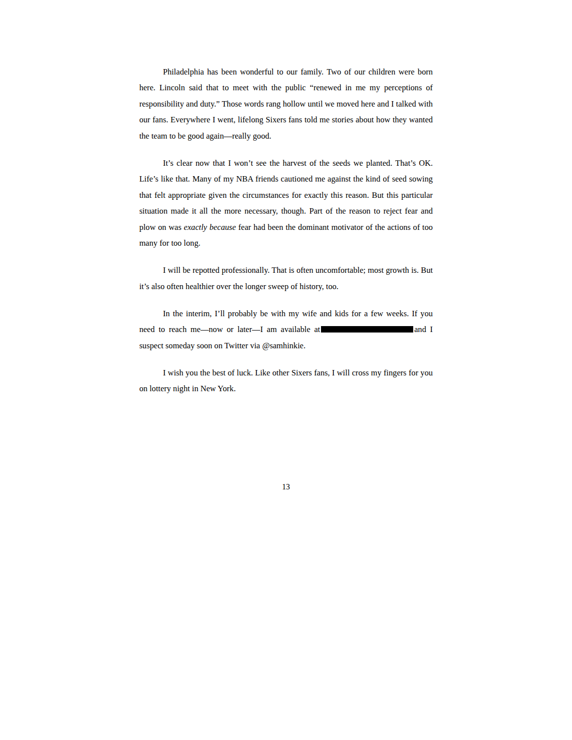Philadelphia has been wonderful to our family. Two of our children were born here. Lincoln said that to meet with the public “renewed in me my perceptions of responsibility and duty.” Those words rang hollow until we moved here and I talked with our fans. Everywhere I went, lifelong Sixers fans told me stories about how they wanted the team to be good again—really good.
It’s clear now that I won’t see the harvest of the seeds we planted. That’s OK. Life’s like that. Many of my NBA friends cautioned me against the kind of seed sowing that felt appropriate given the circumstances for exactly this reason. But this particular situation made it all the more necessary, though. Part of the reason to reject fear and plow on was exactly because fear had been the dominant motivator of the actions of too many for too long.
I will be repotted professionally. That is often uncomfortable; most growth is. But it’s also often healthier over the longer sweep of history, too.
In the interim, I’ll probably be with my wife and kids for a few weeks. If you need to reach me—now or later—I am available at and I suspect someday soon on Twitter via @samhinkie.
I wish you the best of luck. Like other Sixers fans, I will cross my fingers for you on lottery night in New York.
13